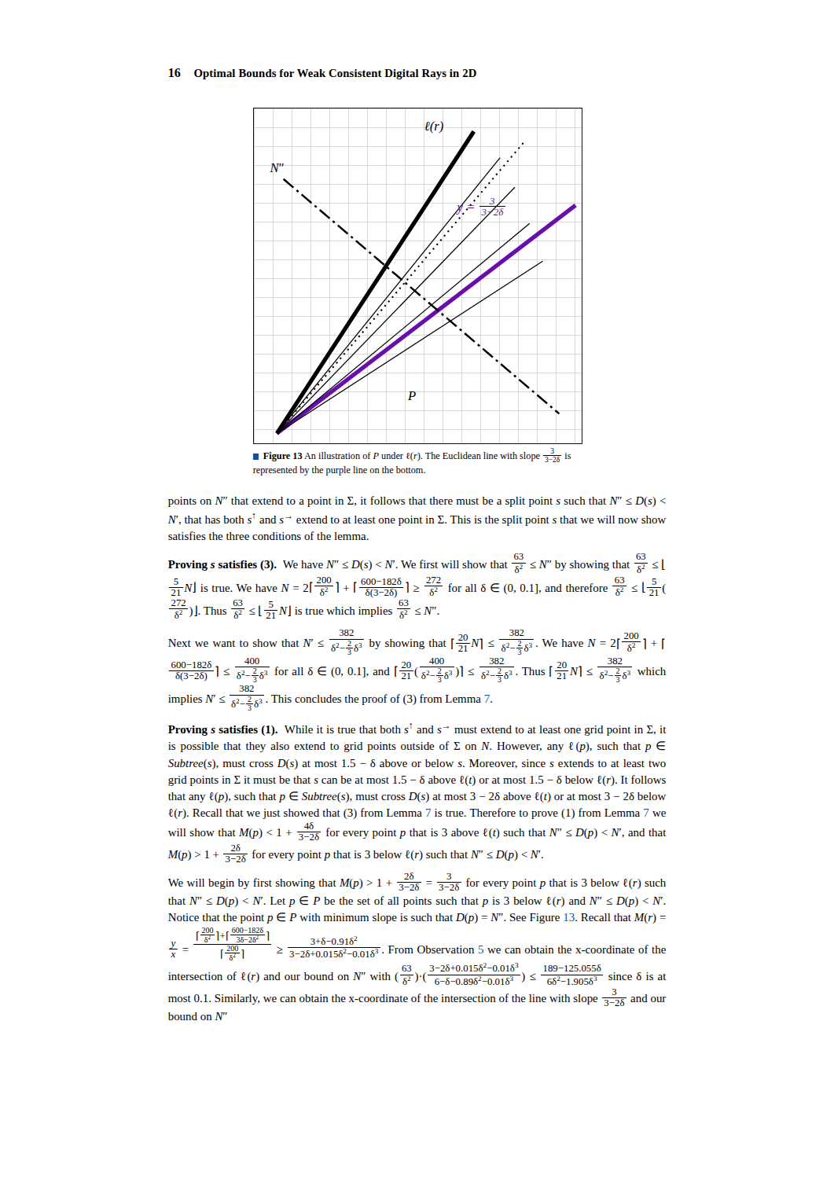16 Optimal Bounds for Weak Consistent Digital Rays in 2D
ℓ(r) N″ y = 33−2δ P
Figure 13 An illustration of P under ℓ(r). The Euclidean line with slope 33−2δ is represented by the purple line on the bottom.
points on N″ that extend to a point in Σ, it follows that there must be a split point s such that N″ ≤ D(s) < N′, that has both s↑ and s→ extend to at least one point in Σ. This is the split point s that we will now show satisfies the three conditions of the lemma.
Proving s satisfies (3). We have N″ ≤ D(s) < N′. We first will show that 63 δ2 ≤ N″ by showing that 63 δ2 ≤ 521 N is true. We have N = 2 200 δ2 + 600−182δ δ(3−2δ) ≥ 272 δ2 for all δ ∈ (0, 0.1], and therefore 63 δ2 ≤ 521(272 δ2) . Thus 63 δ2 ≤ 521 N is true which implies 63 δ2 ≤ N″.
Next we want to show that N′ ≤ 382 δ2−23δ3 by showing that 2021 N ≤ 382 δ2−23δ3. We have N = 2 200 δ2 + 600−182δ δ(3−2δ) ≤ 400 δ2−23δ3 for all δ ∈ (0, 0.1], and 2021(400 δ2−23δ3) ≤ 382 δ2−23δ3. Thus 2021 N ≤ 382 δ2−23δ3 which implies N′ ≤ 382 δ2−23δ3. This concludes the proof of (3) from Lemma 7.
Proving s satisfies (1). While it is true that both s↑ and s→ must extend to at least one grid point in Σ, it is possible that they also extend to grid points outside of Σ on N. However, any ℓ(p), such that p ∈ Subtree(s), must cross D(s) at most 1.5 − δ above or below s. Moreover, since s extends to at least two grid points in Σ it must be that s can be at most 1.5 − δ above ℓ(t) or at most 1.5 − δ below ℓ(r). It follows that any ℓ(p), such that p ∈ Subtree(s), must cross D(s) at most 3 − 2δ above ℓ(t) or at most 3 − 2δ below ℓ(r). Recall that we just showed that (3) from Lemma 7 is true. Therefore to prove (1) from Lemma 7 we will show that M(p) < 1 + 4δ 3−2δ for every point p that is 3 above ℓ(t) such that N″ ≤ D(p) < N′, and that M(p) > 1 + 2δ 3−2δ for every point p that is 3 below ℓ(r) such that N″ ≤ D(p) < N′.
We will begin by first showing that M(p) > 1 + 2δ 3−2δ = 33−2δ for every point p that is 3 below ℓ(r) such that N″ ≤ D(p) < N′. Let p ∈ P be the set of all points such that p is 3 below ℓ(r) and N″ ≤ D(p) < N′. Notice that the point p ∈ P with minimum slope is such that D(p) = N″. See Figure 13. Recall that M(r) = yx = 200 δ2 + 600−182δ 3δ−2δ2 200 δ2 ≥ 3+δ−0.91δ23−2δ+0.015δ2−0.01δ3. From Observation 5 we can obtain the x-coordinate of the intersection of ℓ(r) and our bound on N″ with (63 δ2)·(3−2δ+0.015δ2−0.01δ36−δ−0.89δ2−0.01δ3) ≤ 189−125.055δ 6δ2−1.905δ3 since δ is at most 0.1. Similarly, we can obtain the x-coordinate of the intersection of the line with slope 33−2δ and our bound on N″